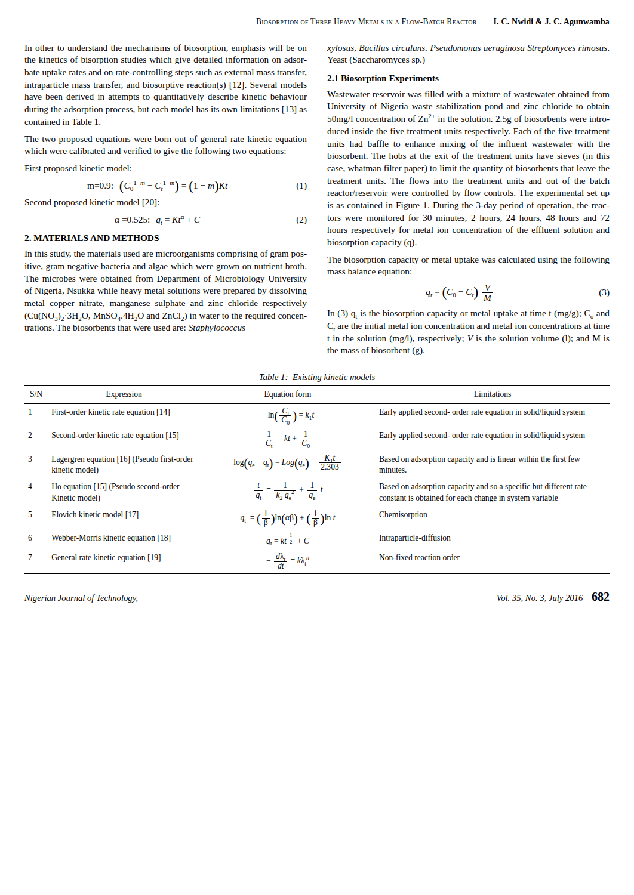Biosorption of Three Heavy Metals in a Flow-Batch Reactor I. C. Nwidi & J. C. Agunwamba
In other to understand the mechanisms of biosorption, emphasis will be on the kinetics of bisorption studies which give detailed information on adsorbate uptake rates and on rate-controlling steps such as external mass transfer, intraparticle mass transfer, and biosorptive reaction(s) [12]. Several models have been derived in attempts to quantitatively describe kinetic behaviour during the adsorption process, but each model has its own limitations [13] as contained in Table 1.
The two proposed equations were born out of general rate kinetic equation which were calibrated and verified to give the following two equations:
First proposed kinetic model:
m=0.9: (C01−m − Ct1−m) = (1 − m) Kt
(1)
Second proposed kinetic model [20]:
α =0.525: qt = Ktα + C
(2)
2. MATERIALS AND METHODS
In this study, the materials used are microorganisms comprising of gram positive, gram negative bacteria and algae which were grown on nutrient broth. The microbes were obtained from Department of Microbiology University of Nigeria, Nsukka while heavy metal solutions were prepared by dissolving metal copper nitrate, manganese sulphate and zinc chloride respectively (Cu(NO3)2·3H2O, MnSO4.4H2O and ZnCl2) in water to the required concentrations. The biosorbents that were used are: Staphylococcus
xylosus, Bacillus circulans. Pseudomonas aeruginosa Streptomyces rimosus. Yeast (Saccharomyces sp.)
2.1 Biosorption Experiments
Wastewater reservoir was filled with a mixture of wastewater obtained from University of Nigeria waste stabilization pond and zinc chloride to obtain 50mg/l concentration of Zn2+ in the solution. 2.5g of biosorbents were introduced inside the five treatment units respectively. Each of the five treatment units had baffle to enhance mixing of the influent wastewater with the biosorbent. The hobs at the exit of the treatment units have sieves (in this case, whatman filter paper) to limit the quantity of biosorbents that leave the treatment units. The flows into the treatment units and out of the batch reactor/reservoir were controlled by flow controls. The experimental set up is as contained in Figure 1. During the 3-day period of operation, the reactors were monitored for 30 minutes, 2 hours, 24 hours, 48 hours and 72 hours respectively for metal ion concentration of the effluent solution and biosorption capacity (q).
The biosorption capacity or metal uptake was calculated using the following mass balance equation:
qt = (C0 − Ct) VM
(3)
In (3) qt is the biosorption capacity or metal uptake at time t (mg/g); Co and Ct are the initial metal ion concentration and metal ion concentrations at time t in the solution (mg/l), respectively; V is the solution volume (l); and M is the mass of biosorbent (g).
Table 1: Existing kinetic models
| S/N | Expression | Equation form | Limitations |
| --- | --- | --- | --- |
| 1 | First-order kinetic rate equation [14] | − ln ( C t C 0 ) = k 1 t | Early applied second- order rate equation in solid/liquid system |
| 2 | Second-order kinetic rate equation [15] | 1 C t = kt + 1 C 0 | Early applied second- order rate equation in solid/liquid system |
| 3 | Lagergren equation [16] (Pseudo first-order kinetic model) | log ( q e − q t ) = Log ( q e ) − K 1 t 2.303 | Based on adsorption capacity and is linear within the first few minutes. |
| 4 | Ho equation [15] (Pseudo second-order Kinetic model) | t q t = 1 k 2 q e 2 + 1 q e t | Based on adsorption capacity and so a specific but different rate constant is obtained for each change in system variable |
| 5 | Elovich kinetic model [17] | q t = ( 1 β ) ln ( αβ ) + ( 1 β ) ln t | Chemisorption |
| 6 | Webber-Morris kinetic equation [18] | q t = kt 1 2 + C | Intraparticle-diffusion |
| 7 | General rate kinetic equation [19] | − d λ t dt = k λ t n | Non-fixed reaction order |
Nigerian Journal of Technology, Vol. 35, No. 3, July 2016 682